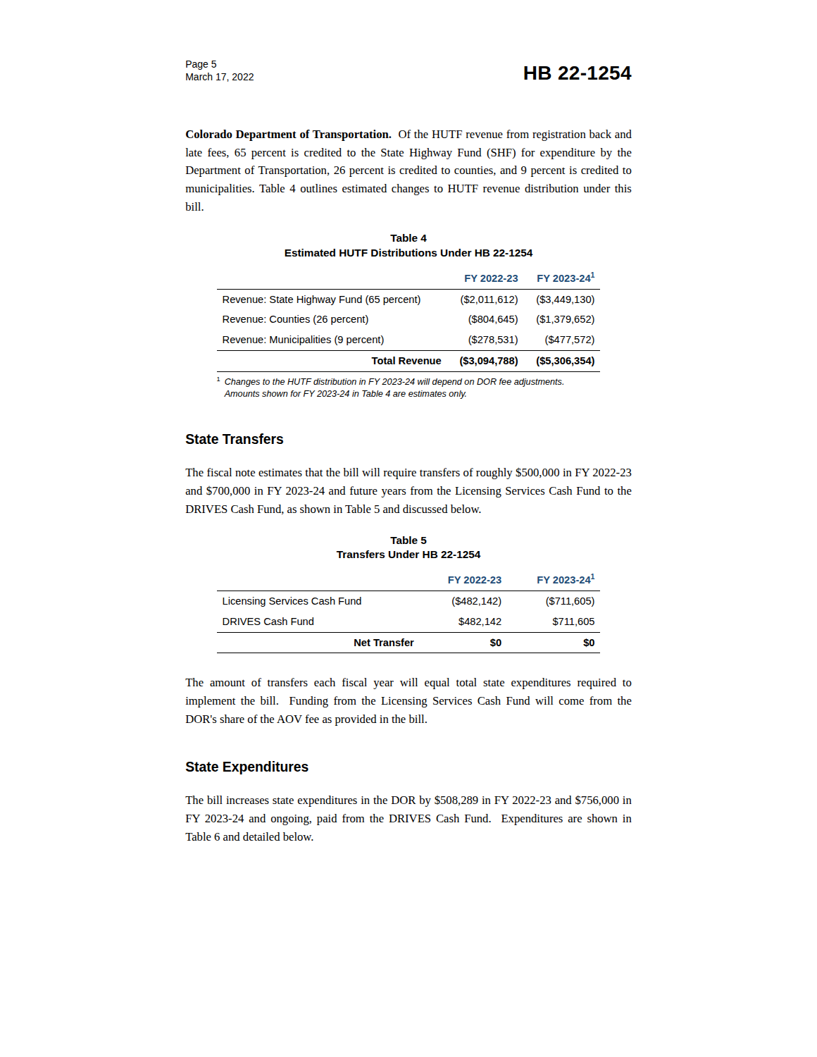Page 5
March 17, 2022
HB 22-1254
Colorado Department of Transportation. Of the HUTF revenue from registration back and late fees, 65 percent is credited to the State Highway Fund (SHF) for expenditure by the Department of Transportation, 26 percent is credited to counties, and 9 percent is credited to municipalities. Table 4 outlines estimated changes to HUTF revenue distribution under this bill.
Table 4
Estimated HUTF Distributions Under HB 22-1254
| | FY 2022-23 | FY 2023-24 1 |
| --- | --- | --- |
| Revenue: State Highway Fund (65 percent) | ($2,011,612) | ($3,449,130) |
| Revenue: Counties (26 percent) | ($804,645) | ($1,379,652) |
| Revenue: Municipalities (9 percent) | ($278,531) | ($477,572) |
| Total Revenue | ($3,094,788) | ($5,306,354) |
1 Changes to the HUTF distribution in FY 2023-24 will depend on DOR fee adjustments. Amounts shown for FY 2023-24 in Table 4 are estimates only.
State Transfers
The fiscal note estimates that the bill will require transfers of roughly $500,000 in FY 2022-23 and $700,000 in FY 2023-24 and future years from the Licensing Services Cash Fund to the DRIVES Cash Fund, as shown in Table 5 and discussed below.
Table 5
Transfers Under HB 22-1254
| | FY 2022-23 | FY 2023-24 1 |
| --- | --- | --- |
| Licensing Services Cash Fund | ($482,142) | ($711,605) |
| DRIVES Cash Fund | $482,142 | $711,605 |
| Net Transfer | $0 | $0 |
The amount of transfers each fiscal year will equal total state expenditures required to implement the bill. Funding from the Licensing Services Cash Fund will come from the DOR's share of the AOV fee as provided in the bill.
State Expenditures
The bill increases state expenditures in the DOR by $508,289 in FY 2022-23 and $756,000 in FY 2023-24 and ongoing, paid from the DRIVES Cash Fund. Expenditures are shown in Table 6 and detailed below.